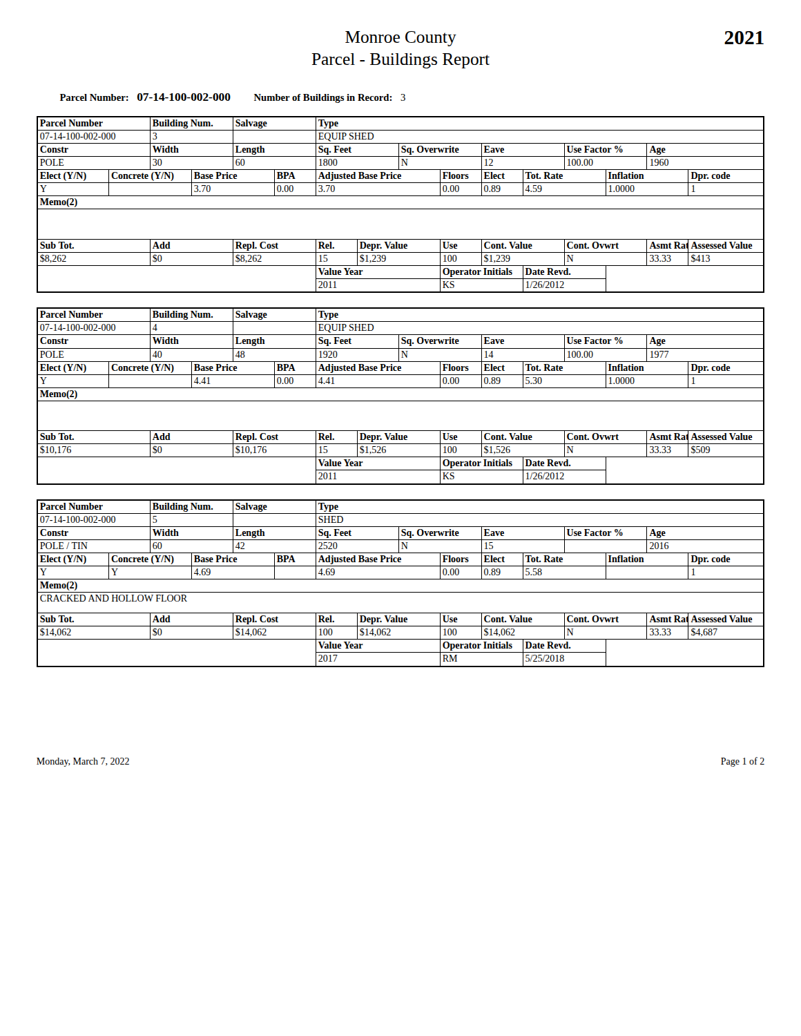Monroe County
Parcel - Buildings Report
2021
Parcel Number: 07-14-100-002-000 Number of Buildings in Record: 3
| Parcel Number | Building Num. | Salvage | Type |
| 07-14-100-002-000 | 3 | | EQUIP SHED |
| Constr | Width | Length | Sq. Feet | Sq. Overwrite | Eave | Use Factor % | Age |
| POLE | 30 | 60 | 1800 | N | 12 | 100.00 | 1960 |
| Elect (Y/N) | Concrete (Y/N) | Base Price | BPA | Adjusted Base Price | Floors | Elect | Tot. Rate | Inflation | Dpr. code |
| Y | | 3.70 | 0.00 | 3.70 | 0.00 | 0.89 | 4.59 | 1.0000 | 1 |
| Memo(2) |
| Sub Tot. | Add | Repl. Cost | Rel. | Depr. Value | Use | Cont. Value | Cont. Ovwrt | Asmt Rat | Assessed Value |
| $8,262 | $0 | $8,262 | 15 | $1,239 | 100 | $1,239 | N | 33.33 | $413 |
| | Value Year | Operator Initials | Date Revd. | |
| | 2011 | KS | 1/26/2012 | |
| Parcel Number | Building Num. | Salvage | Type |
| 07-14-100-002-000 | 4 | | EQUIP SHED |
| Constr | Width | Length | Sq. Feet | Sq. Overwrite | Eave | Use Factor % | Age |
| POLE | 40 | 48 | 1920 | N | 14 | 100.00 | 1977 |
| Elect (Y/N) | Concrete (Y/N) | Base Price | BPA | Adjusted Base Price | Floors | Elect | Tot. Rate | Inflation | Dpr. code |
| Y | | 4.41 | 0.00 | 4.41 | 0.00 | 0.89 | 5.30 | 1.0000 | 1 |
| Memo(2) |
| Sub Tot. | Add | Repl. Cost | Rel. | Depr. Value | Use | Cont. Value | Cont. Ovwrt | Asmt Rat | Assessed Value |
| $10,176 | $0 | $10,176 | 15 | $1,526 | 100 | $1,526 | N | 33.33 | $509 |
| | Value Year | Operator Initials | Date Revd. | |
| | 2011 | KS | 1/26/2012 | |
| Parcel Number | Building Num. | Salvage | Type |
| 07-14-100-002-000 | 5 | | SHED |
| Constr | Width | Length | Sq. Feet | Sq. Overwrite | Eave | Use Factor % | Age |
| POLE / TIN | 60 | 42 | 2520 | N | 15 | | 2016 |
| Elect (Y/N) | Concrete (Y/N) | Base Price | BPA | Adjusted Base Price | Floors | Elect | Tot. Rate | Inflation | Dpr. code |
| Y | Y | 4.69 | | 4.69 | 0.00 | 0.89 | 5.58 | | 1 |
| Memo(2) |
| CRACKED AND HOLLOW FLOOR |
| Sub Tot. | Add | Repl. Cost | Rel. | Depr. Value | Use | Cont. Value | Cont. Ovwrt | Asmt Rat | Assessed Value |
| $14,062 | $0 | $14,062 | 100 | $14,062 | 100 | $14,062 | N | 33.33 | $4,687 |
| | Value Year | Operator Initials | Date Revd. | |
| | 2017 | RM | 5/25/2018 | |
Monday, March 7, 2022 Page 1 of 2